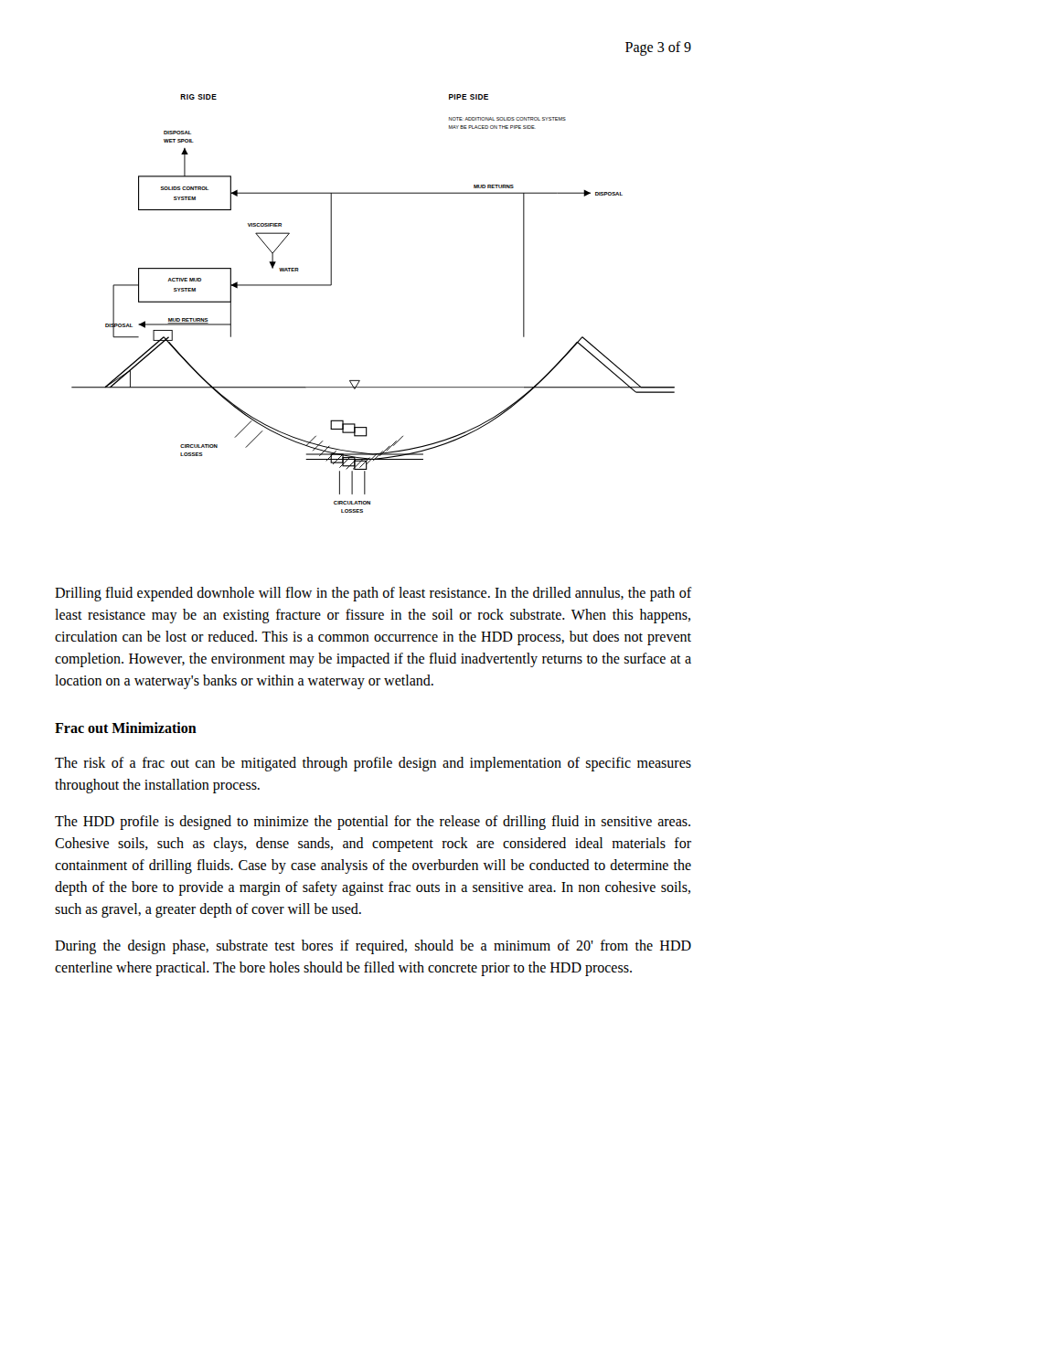Page 3 of 9
Horizontal directional drilling fluid circulation schematic Schematic showing rig side and pipe side of an HDD bore. Rig side includes a solids control system feeding disposal of wet spoil, an active mud system receiving viscosifier and water, and mud returns to disposal. Pipe side shows mud returns going to disposal with a note that additional solids control systems may be placed on the pipe side. Circulation losses are indicated along the drilled annulus beneath the waterway. RIG SIDE PIPE SIDE NOTE: ADDITIONAL SOLIDS CONTROL SYSTEMS MAY BE PLACED ON THE PIPE SIDE. DISPOSAL WET SPOIL SOLIDS CONTROL SYSTEM MUD RETURNS DISPOSAL VISCOSIFIER ACTIVE MUD SYSTEM WATER DISPOSAL MUD RETURNS CIRCULATION LOSSES CIRCULATION LOSSES
Drilling fluid expended downhole will flow in the path of least resistance. In the drilled annulus, the path of least resistance may be an existing fracture or fissure in the soil or rock substrate. When this happens, circulation can be lost or reduced. This is a common occurrence in the HDD process, but does not prevent completion. However, the environment may be impacted if the fluid inadvertently returns to the surface at a location on a waterway's banks or within a waterway or wetland.
Frac out Minimization
The risk of a frac out can be mitigated through profile design and implementation of specific measures throughout the installation process.
The HDD profile is designed to minimize the potential for the release of drilling fluid in sensitive areas. Cohesive soils, such as clays, dense sands, and competent rock are considered ideal materials for containment of drilling fluids. Case by case analysis of the overburden will be conducted to determine the depth of the bore to provide a margin of safety against frac outs in a sensitive area. In non cohesive soils, such as gravel, a greater depth of cover will be used.
During the design phase, substrate test bores if required, should be a minimum of 20' from the HDD centerline where practical. The bore holes should be filled with concrete prior to the HDD process.